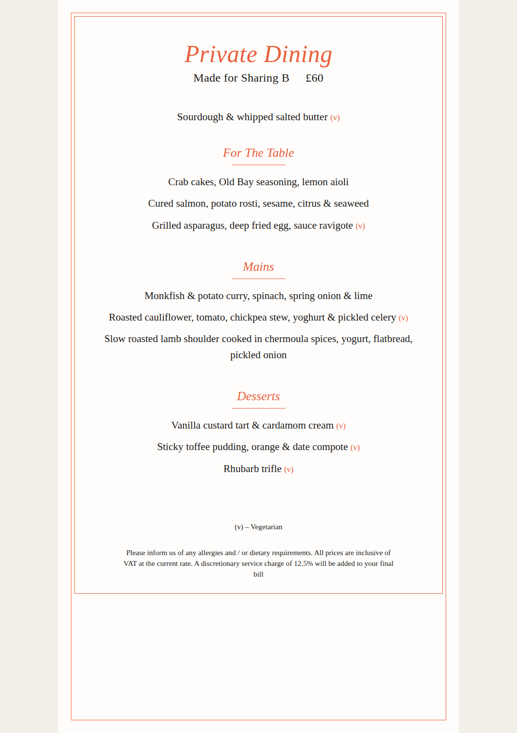Private Dining
Made for Sharing B £60
Sourdough & whipped salted butter (v)
For The Table
Crab cakes, Old Bay seasoning, lemon aioli
Cured salmon, potato rosti, sesame, citrus & seaweed
Grilled asparagus, deep fried egg, sauce ravigote (v)
Mains
Monkfish & potato curry, spinach, spring onion & lime
Roasted cauliflower, tomato, chickpea stew, yoghurt & pickled celery (v)
Slow roasted lamb shoulder cooked in chermoula spices, yogurt, flatbread, pickled onion
Desserts
Vanilla custard tart & cardamom cream (v)
Sticky toffee pudding, orange & date compote (v)
Rhubarb trifle (v)
(v) – Vegetarian
Please inform us of any allergies and / or dietary requirements. All prices are inclusive of VAT at the current rate. A discretionary service charge of 12.5% will be added to your final bill